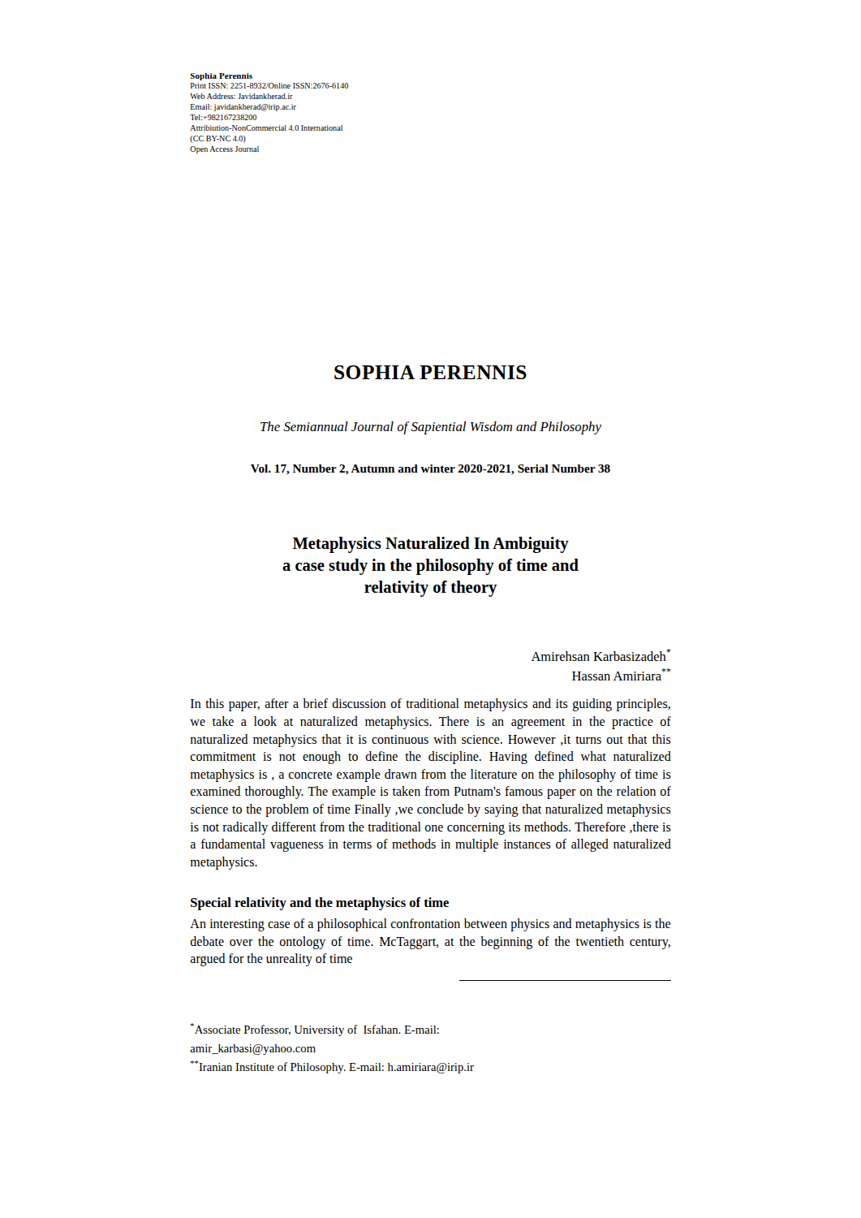Sophia Perennis
Print ISSN: 2251-8932/Online ISSN:2676-6140
Web Address: Javidankherad.ir
Email: javidankherad@irip.ac.ir
Tel:+982167238200
Attribiution-NonCommercial 4.0 International
(CC BY-NC 4.0)
Open Access Journal
SOPHIA PERENNIS
The Semiannual Journal of Sapiential Wisdom and Philosophy
Vol. 17, Number 2, Autumn and winter 2020-2021, Serial Number 38
Metaphysics Naturalized In Ambiguity
a case study in the philosophy of time and
relativity of theory
Amirehsan Karbasizadeh*
Hassan Amiriara**
In this paper, after a brief discussion of traditional metaphysics and its guiding principles, we take a look at naturalized metaphysics. There is an agreement in the practice of naturalized metaphysics that it is continuous with science. However ,it turns out that this commitment is not enough to define the discipline. Having defined what naturalized metaphysics is , a concrete example drawn from the literature on the philosophy of time is examined thoroughly. The example is taken from Putnam's famous paper on the relation of science to the problem of time Finally ,we conclude by saying that naturalized metaphysics is not radically different from the traditional one concerning its methods. Therefore ,there is a fundamental vagueness in terms of methods in multiple instances of alleged naturalized metaphysics.
Special relativity and the metaphysics of time
An interesting case of a philosophical confrontation between physics and metaphysics is the debate over the ontology of time. McTaggart, at the beginning of the twentieth century, argued for the unreality of time
*Associate Professor, University of Isfahan. E-mail:
amir_karbasi@yahoo.com
**Iranian Institute of Philosophy. E-mail: h.amiriara@irip.ir